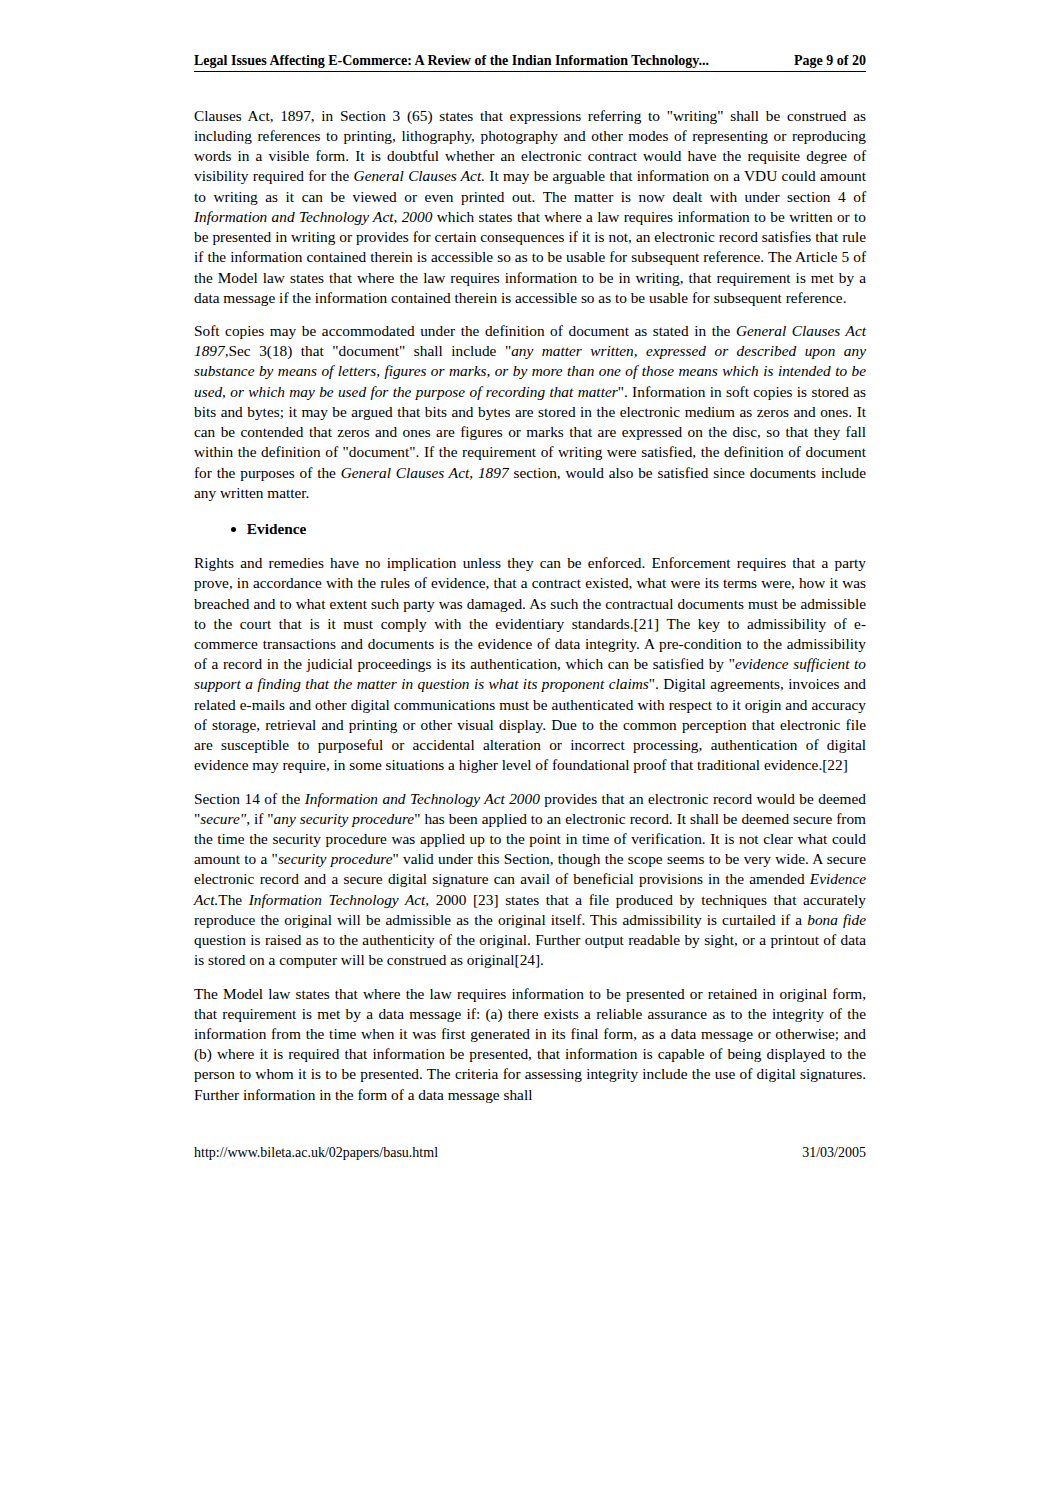Legal Issues Affecting E-Commerce: A Review of the Indian Information Technology... Page 9 of 20
Clauses Act, 1897, in Section 3 (65) states that expressions referring to "writing" shall be construed as including references to printing, lithography, photography and other modes of representing or reproducing words in a visible form. It is doubtful whether an electronic contract would have the requisite degree of visibility required for the General Clauses Act. It may be arguable that information on a VDU could amount to writing as it can be viewed or even printed out. The matter is now dealt with under section 4 of Information and Technology Act, 2000 which states that where a law requires information to be written or to be presented in writing or provides for certain consequences if it is not, an electronic record satisfies that rule if the information contained therein is accessible so as to be usable for subsequent reference. The Article 5 of the Model law states that where the law requires information to be in writing, that requirement is met by a data message if the information contained therein is accessible so as to be usable for subsequent reference.
Soft copies may be accommodated under the definition of document as stated in the General Clauses Act 1897, Sec 3(18) that "document" shall include "any matter written, expressed or described upon any substance by means of letters, figures or marks, or by more than one of those means which is intended to be used, or which may be used for the purpose of recording that matter". Information in soft copies is stored as bits and bytes; it may be argued that bits and bytes are stored in the electronic medium as zeros and ones. It can be contended that zeros and ones are figures or marks that are expressed on the disc, so that they fall within the definition of "document". If the requirement of writing were satisfied, the definition of document for the purposes of the General Clauses Act, 1897 section, would also be satisfied since documents include any written matter.
Evidence
Rights and remedies have no implication unless they can be enforced. Enforcement requires that a party prove, in accordance with the rules of evidence, that a contract existed, what were its terms were, how it was breached and to what extent such party was damaged. As such the contractual documents must be admissible to the court that is it must comply with the evidentiary standards.[21] The key to admissibility of e-commerce transactions and documents is the evidence of data integrity. A pre-condition to the admissibility of a record in the judicial proceedings is its authentication, which can be satisfied by "evidence sufficient to support a finding that the matter in question is what its proponent claims". Digital agreements, invoices and related e-mails and other digital communications must be authenticated with respect to it origin and accuracy of storage, retrieval and printing or other visual display. Due to the common perception that electronic file are susceptible to purposeful or accidental alteration or incorrect processing, authentication of digital evidence may require, in some situations a higher level of foundational proof that traditional evidence.[22]
Section 14 of the Information and Technology Act 2000 provides that an electronic record would be deemed "secure", if "any security procedure" has been applied to an electronic record. It shall be deemed secure from the time the security procedure was applied up to the point in time of verification. It is not clear what could amount to a "security procedure" valid under this Section, though the scope seems to be very wide. A secure electronic record and a secure digital signature can avail of beneficial provisions in the amended Evidence Act. The Information Technology Act, 2000 [23] states that a file produced by techniques that accurately reproduce the original will be admissible as the original itself. This admissibility is curtailed if a bona fide question is raised as to the authenticity of the original. Further output readable by sight, or a printout of data is stored on a computer will be construed as original[24].
The Model law states that where the law requires information to be presented or retained in original form, that requirement is met by a data message if: (a) there exists a reliable assurance as to the integrity of the information from the time when it was first generated in its final form, as a data message or otherwise; and (b) where it is required that information be presented, that information is capable of being displayed to the person to whom it is to be presented. The criteria for assessing integrity include the use of digital signatures. Further information in the form of a data message shall
http://www.bileta.ac.uk/02papers/basu.html 31/03/2005